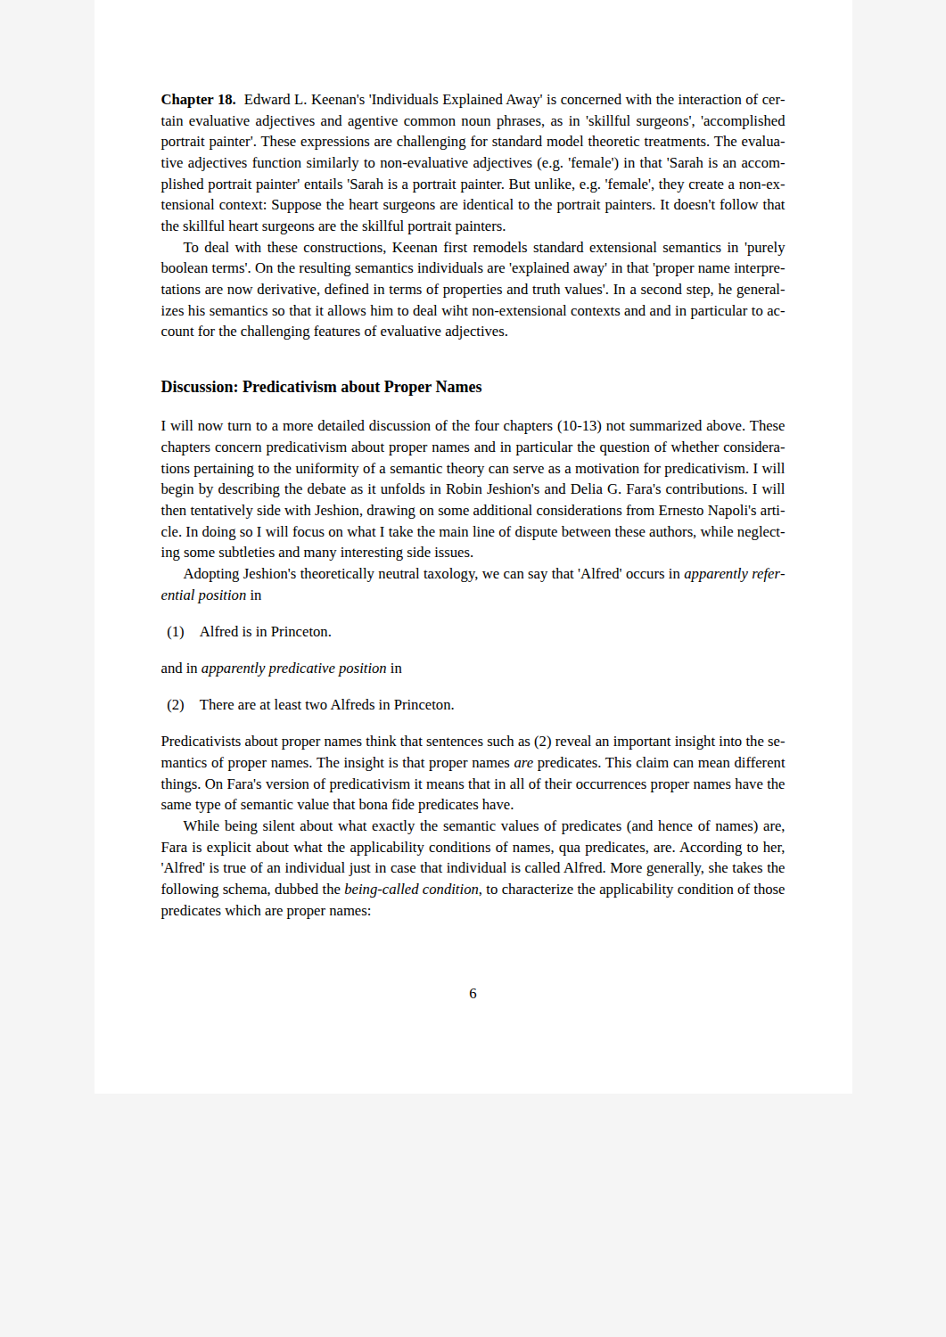Chapter 18. Edward L. Keenan's 'Individuals Explained Away' is concerned with the interaction of certain evaluative adjectives and agentive common noun phrases, as in 'skillful surgeons', 'accomplished portrait painter'. These expressions are challenging for standard model theoretic treatments. The evaluative adjectives function similarly to non-evaluative adjectives (e.g. 'female') in that 'Sarah is an accomplished portrait painter' entails 'Sarah is a portrait painter. But unlike, e.g. 'female', they create a non-extensional context: Suppose the heart surgeons are identical to the portrait painters. It doesn't follow that the skillful heart surgeons are the skillful portrait painters.
To deal with these constructions, Keenan first remodels standard extensional semantics in 'purely boolean terms'. On the resulting semantics individuals are 'explained away' in that 'proper name interpretations are now derivative, defined in terms of properties and truth values'. In a second step, he generalizes his semantics so that it allows him to deal wiht non-extensional contexts and and in particular to account for the challenging features of evaluative adjectives.
Discussion: Predicativism about Proper Names
I will now turn to a more detailed discussion of the four chapters (10-13) not summarized above. These chapters concern predicativism about proper names and in particular the question of whether considerations pertaining to the uniformity of a semantic theory can serve as a motivation for predicativism. I will begin by describing the debate as it unfolds in Robin Jeshion's and Delia G. Fara's contributions. I will then tentatively side with Jeshion, drawing on some additional considerations from Ernesto Napoli's article. In doing so I will focus on what I take the main line of dispute between these authors, while neglecting some subtleties and many interesting side issues.
Adopting Jeshion's theoretically neutral taxology, we can say that 'Alfred' occurs in apparently referential position in
(1) Alfred is in Princeton.
and in apparently predicative position in
(2) There are at least two Alfreds in Princeton.
Predicativists about proper names think that sentences such as (2) reveal an important insight into the semantics of proper names. The insight is that proper names are predicates. This claim can mean different things. On Fara's version of predicativism it means that in all of their occurrences proper names have the same type of semantic value that bona fide predicates have.
While being silent about what exactly the semantic values of predicates (and hence of names) are, Fara is explicit about what the applicability conditions of names, qua predicates, are. According to her, 'Alfred' is true of an individual just in case that individual is called Alfred. More generally, she takes the following schema, dubbed the being-called condition, to characterize the applicability condition of those predicates which are proper names:
6